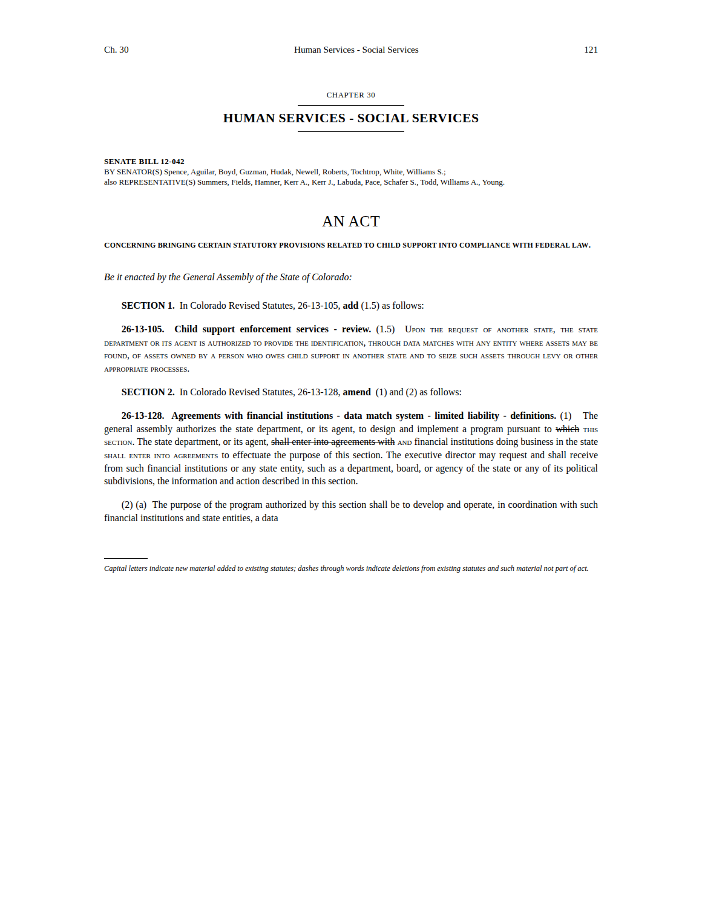Ch. 30 Human Services - Social Services 121
CHAPTER 30
HUMAN SERVICES - SOCIAL SERVICES
SENATE BILL 12-042
BY SENATOR(S) Spence, Aguilar, Boyd, Guzman, Hudak, Newell, Roberts, Tochtrop, White, Williams S.;
also REPRESENTATIVE(S) Summers, Fields, Hamner, Kerr A., Kerr J., Labuda, Pace, Schafer S., Todd, Williams A., Young.
AN ACT
CONCERNING BRINGING CERTAIN STATUTORY PROVISIONS RELATED TO CHILD SUPPORT INTO COMPLIANCE WITH FEDERAL LAW.
Be it enacted by the General Assembly of the State of Colorado:
SECTION 1. In Colorado Revised Statutes, 26-13-105, add (1.5) as follows:
26-13-105. Child support enforcement services - review. (1.5) Upon the request of another state, the state department or its agent is authorized to provide the identification, through data matches with any entity where assets may be found, of assets owned by a person who owes child support in another state and to seize such assets through levy or other appropriate processes.
SECTION 2. In Colorado Revised Statutes, 26-13-128, amend (1) and (2) as follows:
26-13-128. Agreements with financial institutions - data match system - limited liability - definitions. (1) The general assembly authorizes the state department, or its agent, to design and implement a program pursuant to which this section. The state department, or its agent, shall enter into agreements with and financial institutions doing business in the state shall enter into agreements to effectuate the purpose of this section. The executive director may request and shall receive from such financial institutions or any state entity, such as a department, board, or agency of the state or any of its political subdivisions, the information and action described in this section.
(2) (a) The purpose of the program authorized by this section shall be to develop and operate, in coordination with such financial institutions and state entities, a data
Capital letters indicate new material added to existing statutes; dashes through words indicate deletions from existing statutes and such material not part of act.